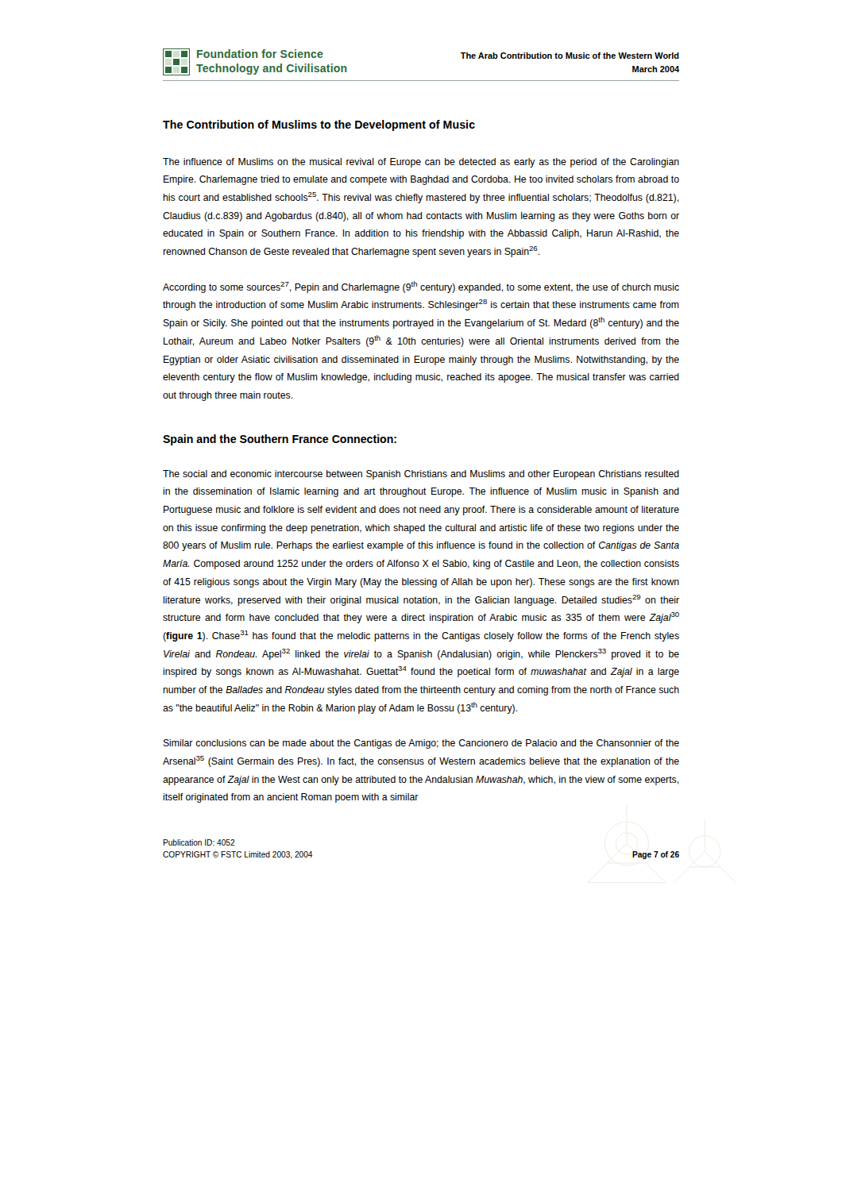Foundation for Science
Technology and Civilisation
The Arab Contribution to Music of the Western World
March 2004
The Contribution of Muslims to the Development of Music
The influence of Muslims on the musical revival of Europe can be detected as early as the period of the Carolingian Empire. Charlemagne tried to emulate and compete with Baghdad and Cordoba. He too invited scholars from abroad to his court and established schools25. This revival was chiefly mastered by three influential scholars; Theodolfus (d.821), Claudius (d.c.839) and Agobardus (d.840), all of whom had contacts with Muslim learning as they were Goths born or educated in Spain or Southern France. In addition to his friendship with the Abbassid Caliph, Harun Al-Rashid, the renowned Chanson de Geste revealed that Charlemagne spent seven years in Spain26.
According to some sources27, Pepin and Charlemagne (9th century) expanded, to some extent, the use of church music through the introduction of some Muslim Arabic instruments. Schlesinger28 is certain that these instruments came from Spain or Sicily. She pointed out that the instruments portrayed in the Evangelarium of St. Medard (8th century) and the Lothair, Aureum and Labeo Notker Psalters (9th & 10th centuries) were all Oriental instruments derived from the Egyptian or older Asiatic civilisation and disseminated in Europe mainly through the Muslims. Notwithstanding, by the eleventh century the flow of Muslim knowledge, including music, reached its apogee. The musical transfer was carried out through three main routes.
Spain and the Southern France Connection:
The social and economic intercourse between Spanish Christians and Muslims and other European Christians resulted in the dissemination of Islamic learning and art throughout Europe. The influence of Muslim music in Spanish and Portuguese music and folklore is self evident and does not need any proof. There is a considerable amount of literature on this issue confirming the deep penetration, which shaped the cultural and artistic life of these two regions under the 800 years of Muslim rule. Perhaps the earliest example of this influence is found in the collection of Cantigas de Santa María. Composed around 1252 under the orders of Alfonso X el Sabio, king of Castile and Leon, the collection consists of 415 religious songs about the Virgin Mary (May the blessing of Allah be upon her). These songs are the first known literature works, preserved with their original musical notation, in the Galician language. Detailed studies29 on their structure and form have concluded that they were a direct inspiration of Arabic music as 335 of them were Zajal30 (figure 1). Chase31 has found that the melodic patterns in the Cantigas closely follow the forms of the French styles Virelai and Rondeau. Apel32 linked the virelai to a Spanish (Andalusian) origin, while Plenckers33 proved it to be inspired by songs known as Al-Muwashahat. Guettat34 found the poetical form of muwashahat and Zajal in a large number of the Ballades and Rondeau styles dated from the thirteenth century and coming from the north of France such as "the beautiful Aeliz" in the Robin & Marion play of Adam le Bossu (13th century).
Similar conclusions can be made about the Cantigas de Amigo; the Cancionero de Palacio and the Chansonnier of the Arsenal35 (Saint Germain des Pres). In fact, the consensus of Western academics believe that the explanation of the appearance of Zajal in the West can only be attributed to the Andalusian Muwashah, which, in the view of some experts, itself originated from an ancient Roman poem with a similar
Publication ID: 4052
COPYRIGHT © FSTC Limited 2003, 2004
Page 7 of 26